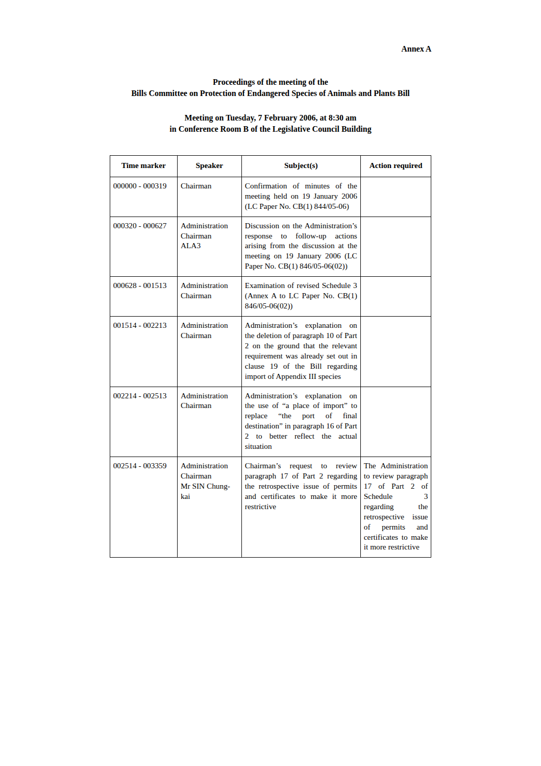Annex A
Proceedings of the meeting of the
Bills Committee on Protection of Endangered Species of Animals and Plants Bill
Meeting on Tuesday, 7 February 2006, at 8:30 am
in Conference Room B of the Legislative Council Building
| Time marker | Speaker | Subject(s) | Action required |
| --- | --- | --- | --- |
| 000000 - 000319 | Chairman | Confirmation of minutes of the meeting held on 19 January 2006 (LC Paper No. CB(1) 844/05-06) | |
| 000320 - 000627 | Administration Chairman ALA3 | Discussion on the Administration’s response to follow-up actions arising from the discussion at the meeting on 19 January 2006 (LC Paper No. CB(1) 846/05-06(02)) | |
| 000628 - 001513 | Administration Chairman | Examination of revised Schedule 3 (Annex A to LC Paper No. CB(1) 846/05-06(02)) | |
| 001514 - 002213 | Administration Chairman | Administration’s explanation on the deletion of paragraph 10 of Part 2 on the ground that the relevant requirement was already set out in clause 19 of the Bill regarding import of Appendix III species | |
| 002214 - 002513 | Administration Chairman | Administration’s explanation on the use of “a place of import” to replace “the port of final destination” in paragraph 16 of Part 2 to better reflect the actual situation | |
| 002514 - 003359 | Administration Chairman Mr SIN Chung-kai | Chairman’s request to review paragraph 17 of Part 2 regarding the retrospective issue of permits and certificates to make it more restrictive | The Administration to review paragraph 17 of Part 2 of Schedule 3 regarding the retrospective issue of permits and certificates to make it more restrictive |